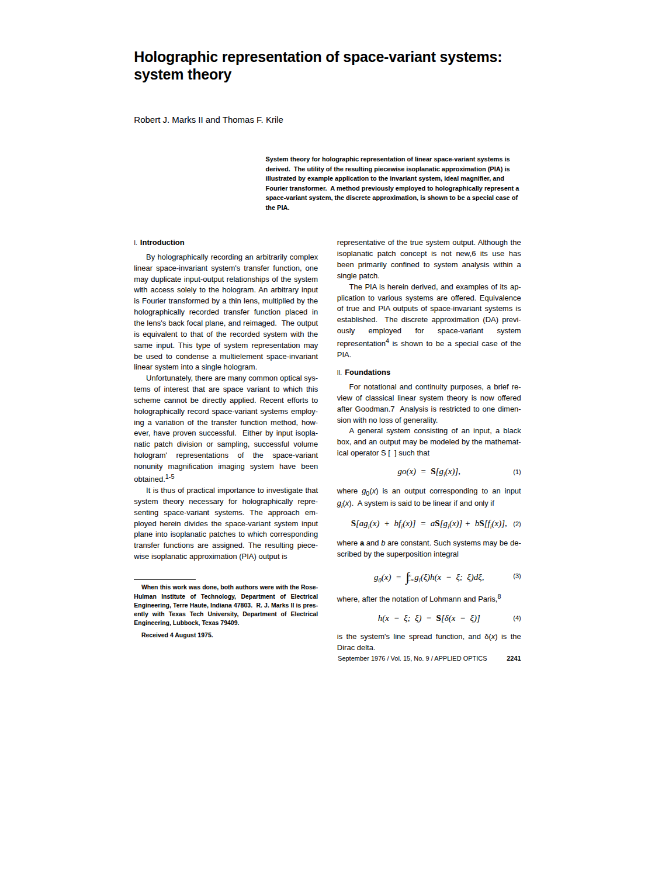Holographic representation of space-variant systems:
system theory
Robert J. Marks II and Thomas F. Krile
System theory for holographic representation of linear space-variant systems is derived. The utility of the resulting piecewise isoplanatic approximation (PIA) is illustrated by example application to the invariant system, ideal magnifier, and Fourier transformer. A method previously employed to holographically represent a space-variant system, the discrete approximation, is shown to be a special case of the PIA.
I. Introduction
By holographically recording an arbitrarily complex linear space-invariant system's transfer function, one may duplicate input-output relationships of the system with access solely to the hologram. An arbitrary input is Fourier transformed by a thin lens, multiplied by the holographically recorded transfer function placed in the lens's back focal plane, and reimaged. The output is equivalent to that of the recorded system with the same input. This type of system representation may be used to condense a multielement space-invariant linear system into a single hologram.
Unfortunately, there are many common optical systems of interest that are space variant to which this scheme cannot be directly applied. Recent efforts to holographically record space-variant systems employing a variation of the transfer function method, however, have proven successful. Either by input isoplanatic patch division or sampling, successful volume hologram' representations of the space-variant nonunity magnification imaging system have been obtained.1-5
It is thus of practical importance to investigate that system theory necessary for holographically representing space-variant systems. The approach employed herein divides the space-variant system input plane into isoplanatic patches to which corresponding transfer functions are assigned. The resulting piecewise isoplanatic approximation (PIA) output is
When this work was done, both authors were with the Rose-Hulman Institute of Technology, Department of Electrical Engineering, Terre Haute, Indiana 47803. R. J. Marks II is presently with Texas Tech University, Department of Electrical Engineering, Lubbock, Texas 79409.
Received 4 August 1975.
representative of the true system output. Although the isoplanatic patch concept is not new,6 its use has been primarily confined to system analysis within a single patch.
The PIA is herein derived, and examples of its application to various systems are offered. Equivalence of true and PIA outputs of space-invariant systems is established. The discrete approximation (DA) previously employed for space-variant system representation4 is shown to be a special case of the PIA.
II. Foundations
For notational and continuity purposes, a brief review of classical linear system theory is now offered after Goodman.7 Analysis is restricted to one dimension with no loss of generality.
A general system consisting of an input, a black box, and an output may be modeled by the mathematical operator S [ ] such that
go(x) = S[gi(x)], (1)
where g0(x) is an output corresponding to an input gi(x). A system is said to be linear if and only if
S[agi(x) + bfi(x)] = aS[gi(x)] + bS[fi(x)], (2)
where a and b are constant. Such systems may be described by the superposition integral
g0(x) = ∫∞−∞gi(ξ)h(x − ξ; ξ)dξ, (3)
where, after the notation of Lohmann and Paris,8
h(x − ξ; ξ) = S[δ(x − ξ)] (4)
is the system's line spread function, and δ(x) is the Dirac delta.
September 1976 / Vol. 15, No. 9 / APPLIED OPTICS2241